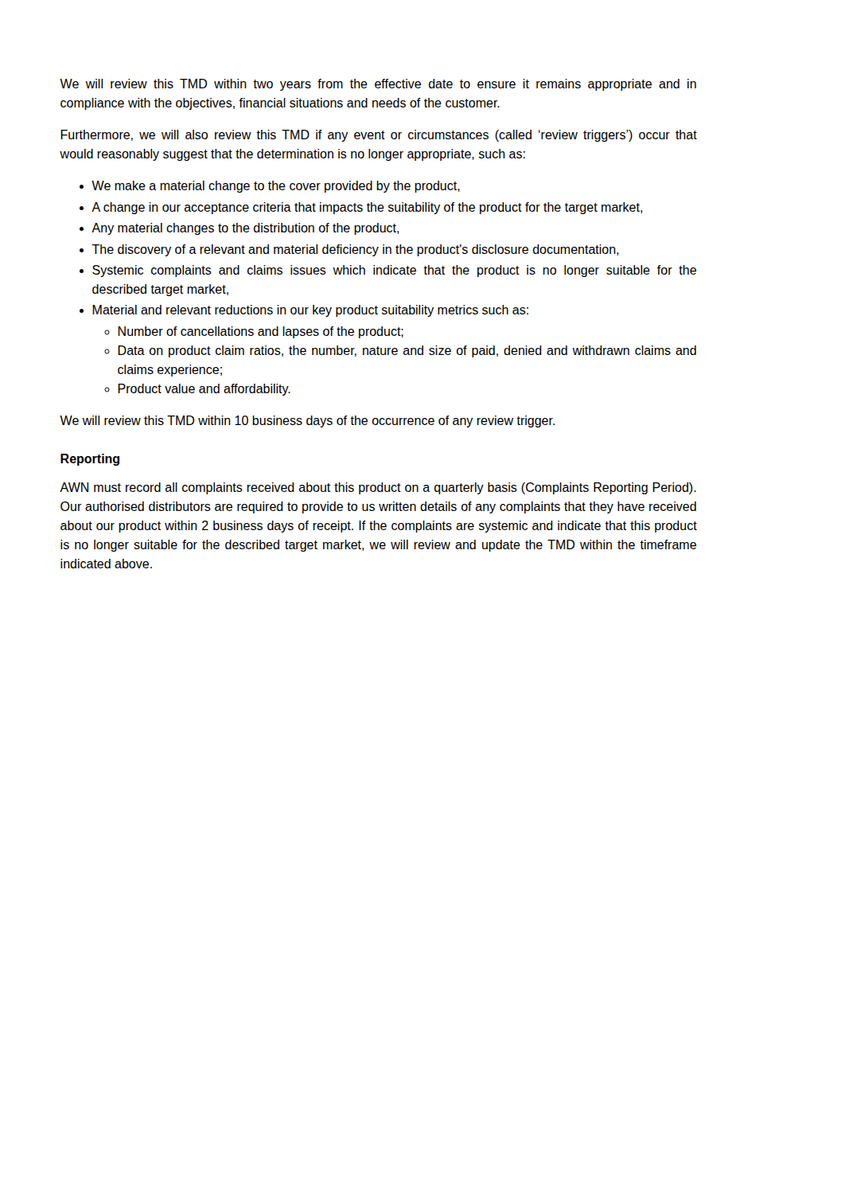We will review this TMD within two years from the effective date to ensure it remains appropriate and in compliance with the objectives, financial situations and needs of the customer.
Furthermore, we will also review this TMD if any event or circumstances (called ‘review triggers’) occur that would reasonably suggest that the determination is no longer appropriate, such as:
We make a material change to the cover provided by the product,
A change in our acceptance criteria that impacts the suitability of the product for the target market,
Any material changes to the distribution of the product,
The discovery of a relevant and material deficiency in the product's disclosure documentation,
Systemic complaints and claims issues which indicate that the product is no longer suitable for the described target market,
Material and relevant reductions in our key product suitability metrics such as:
Number of cancellations and lapses of the product;
Data on product claim ratios, the number, nature and size of paid, denied and withdrawn claims and claims experience;
Product value and affordability.
We will review this TMD within 10 business days of the occurrence of any review trigger.
Reporting
AWN must record all complaints received about this product on a quarterly basis (Complaints Reporting Period). Our authorised distributors are required to provide to us written details of any complaints that they have received about our product within 2 business days of receipt. If the complaints are systemic and indicate that this product is no longer suitable for the described target market, we will review and update the TMD within the timeframe indicated above.